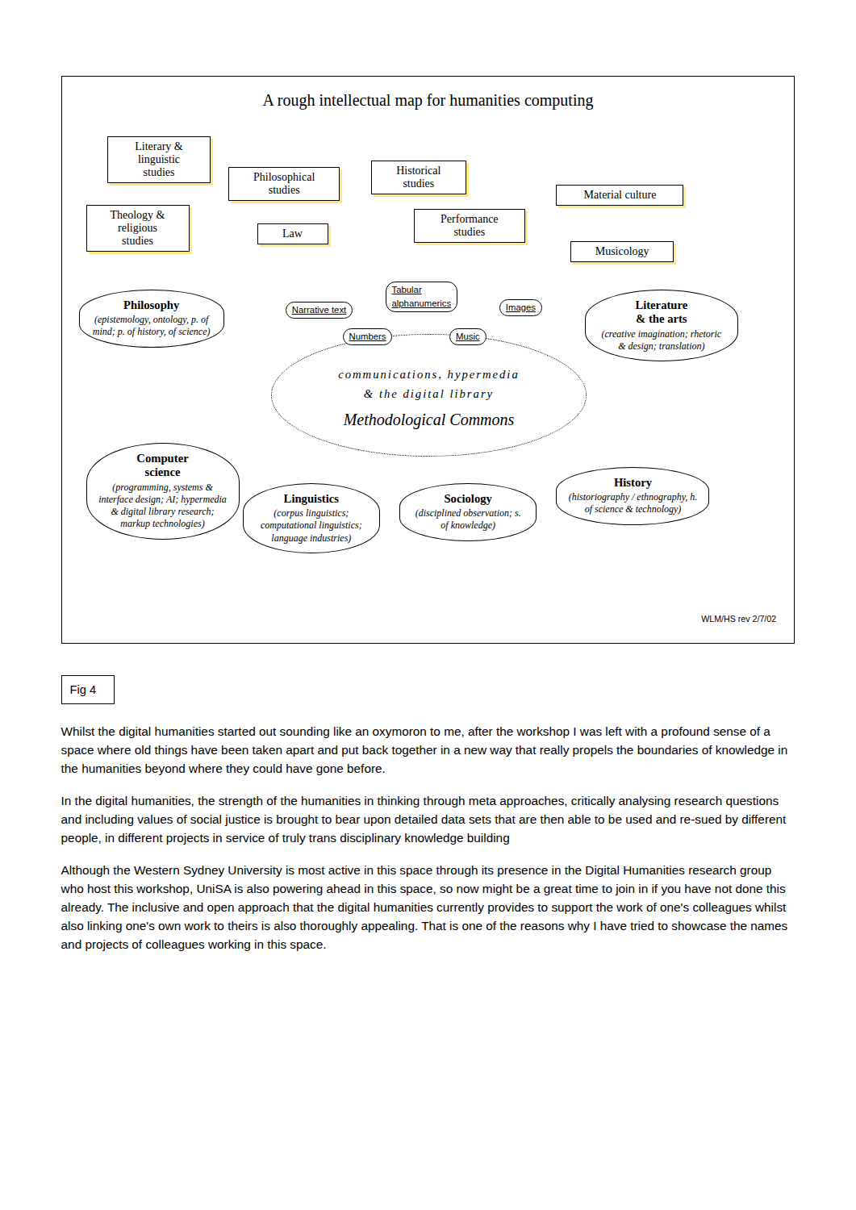A rough intellectual map for humanities computing
Literary &
linguistic
studies
Philosophical
studies
Historical
studies
Material culture
Theology &
religious
studies
Law
Performance
studies
Musicology
communications, hypermedia
& the digital library
Methodological Commons
Narrative text
Tabular
alphanumerics
Images
Numbers
Music
Philosophy (epistemology, ontology, p. of mind; p. of history, of science)
Literature
& the arts (creative imagination; rhetoric & design; translation)
Computer
science (programming, systems & interface design; AI; hypermedia & digital library research; markup technologies)
Linguistics (corpus linguistics; computational linguistics; language industries)
Sociology (disciplined observation; s. of knowledge)
History (historiography / ethnography, h. of science & technology)
WLM/HS rev 2/7/02
Fig 4
Whilst the digital humanities started out sounding like an oxymoron to me, after the workshop I was left with a profound sense of a space where old things have been taken apart and put back together in a new way that really propels the boundaries of knowledge in the humanities beyond where they could have gone before.
In the digital humanities, the strength of the humanities in thinking through meta approaches, critically analysing research questions and including values of social justice is brought to bear upon detailed data sets that are then able to be used and re-sued by different people, in different projects in service of truly trans disciplinary knowledge building
Although the Western Sydney University is most active in this space through its presence in the Digital Humanities research group who host this workshop, UniSA is also powering ahead in this space, so now might be a great time to join in if you have not done this already. The inclusive and open approach that the digital humanities currently provides to support the work of one's colleagues whilst also linking one's own work to theirs is also thoroughly appealing. That is one of the reasons why I have tried to showcase the names and projects of colleagues working in this space.